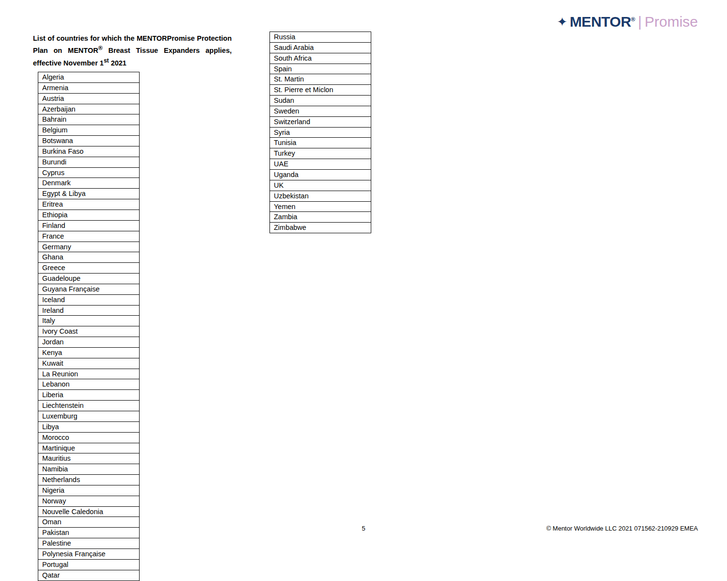✦MENTOR®|Promise
List of countries for which the MENTORPromise Protection Plan on MENTOR® Breast Tissue Expanders applies, effective November 1st 2021
| Algeria |
| Armenia |
| Austria |
| Azerbaijan |
| Bahrain |
| Belgium |
| Botswana |
| Burkina Faso |
| Burundi |
| Cyprus |
| Denmark |
| Egypt & Libya |
| Eritrea |
| Ethiopia |
| Finland |
| France |
| Germany |
| Ghana |
| Greece |
| Guadeloupe |
| Guyana Française |
| Iceland |
| Ireland |
| Italy |
| Ivory Coast |
| Jordan |
| Kenya |
| Kuwait |
| La Reunion |
| Lebanon |
| Liberia |
| Liechtenstein |
| Luxemburg |
| Libya |
| Morocco |
| Martinique |
| Mauritius |
| Namibia |
| Netherlands |
| Nigeria |
| Norway |
| Nouvelle Caledonia |
| Oman |
| Pakistan |
| Palestine |
| Polynesia Française |
| Portugal |
| Qatar |
| Russia |
| Saudi Arabia |
| South Africa |
| Spain |
| St. Martin |
| St. Pierre et Miclon |
| Sudan |
| Sweden |
| Switzerland |
| Syria |
| Tunisia |
| Turkey |
| UAE |
| Uganda |
| UK |
| Uzbekistan |
| Yemen |
| Zambia |
| Zimbabwe |
5
© Mentor Worldwide LLC 2021 071562-210929 EMEA